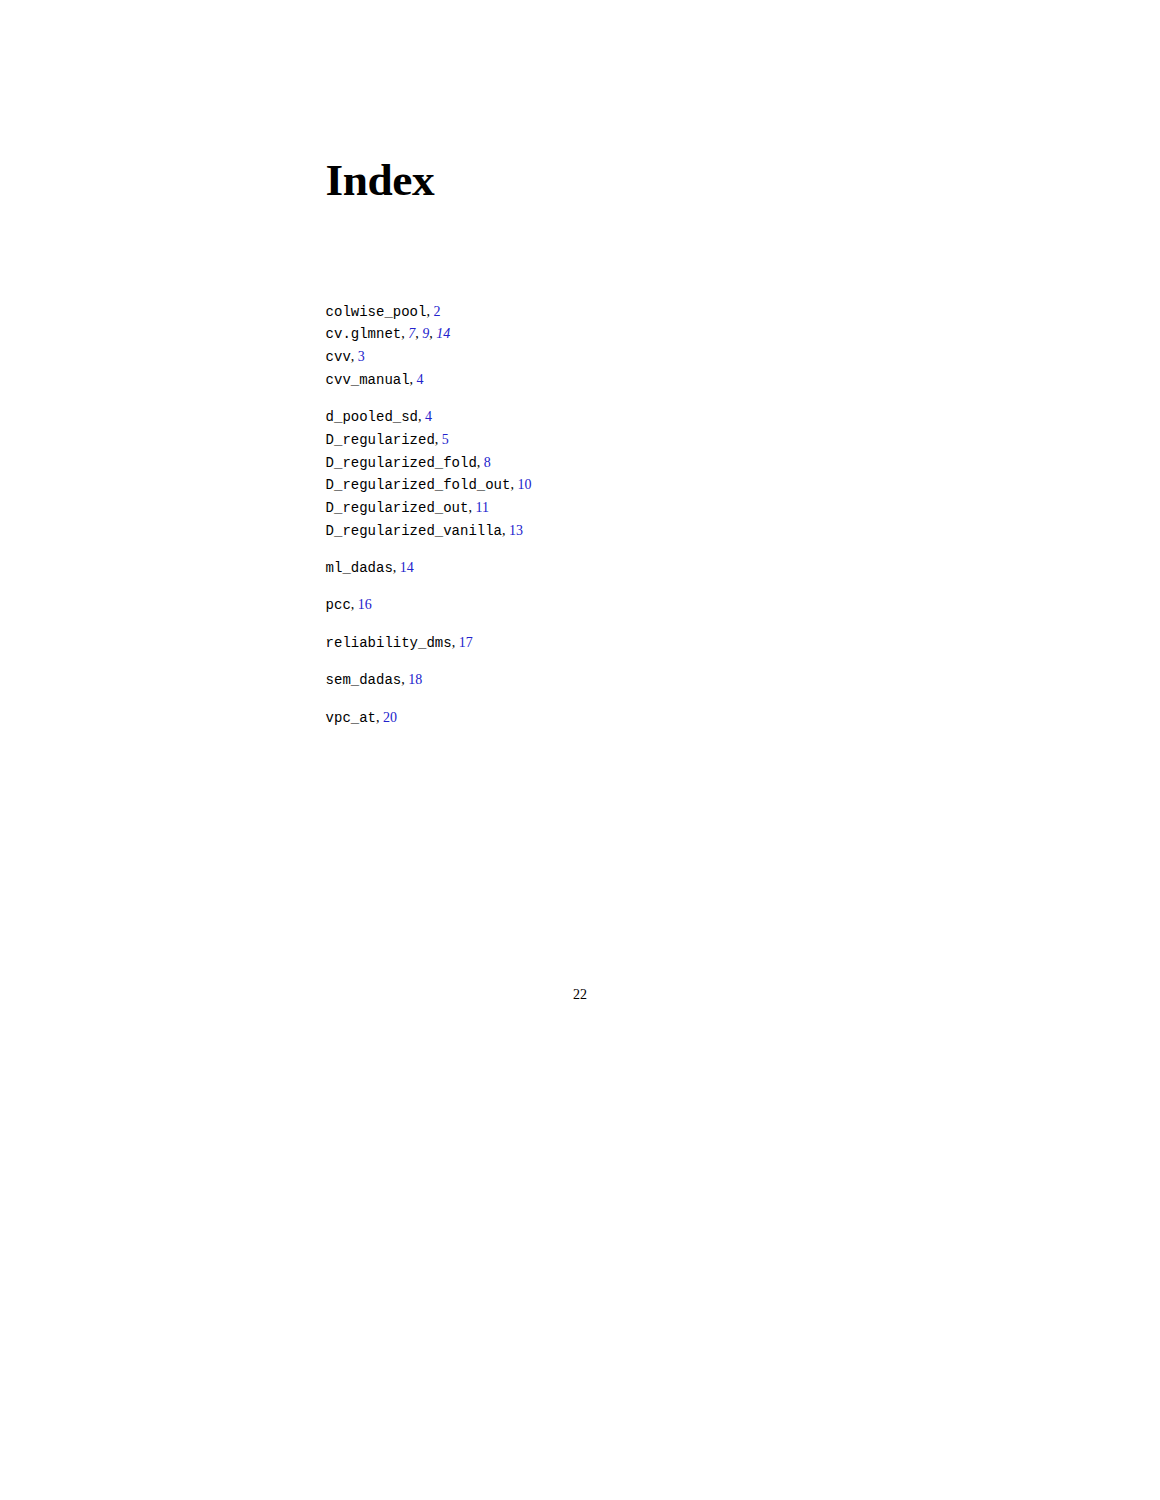Index
colwise_pool, 2
cv.glmnet, 7, 9, 14
cvv, 3
cvv_manual, 4
d_pooled_sd, 4
D_regularized, 5
D_regularized_fold, 8
D_regularized_fold_out, 10
D_regularized_out, 11
D_regularized_vanilla, 13
ml_dadas, 14
pcc, 16
reliability_dms, 17
sem_dadas, 18
vpc_at, 20
22